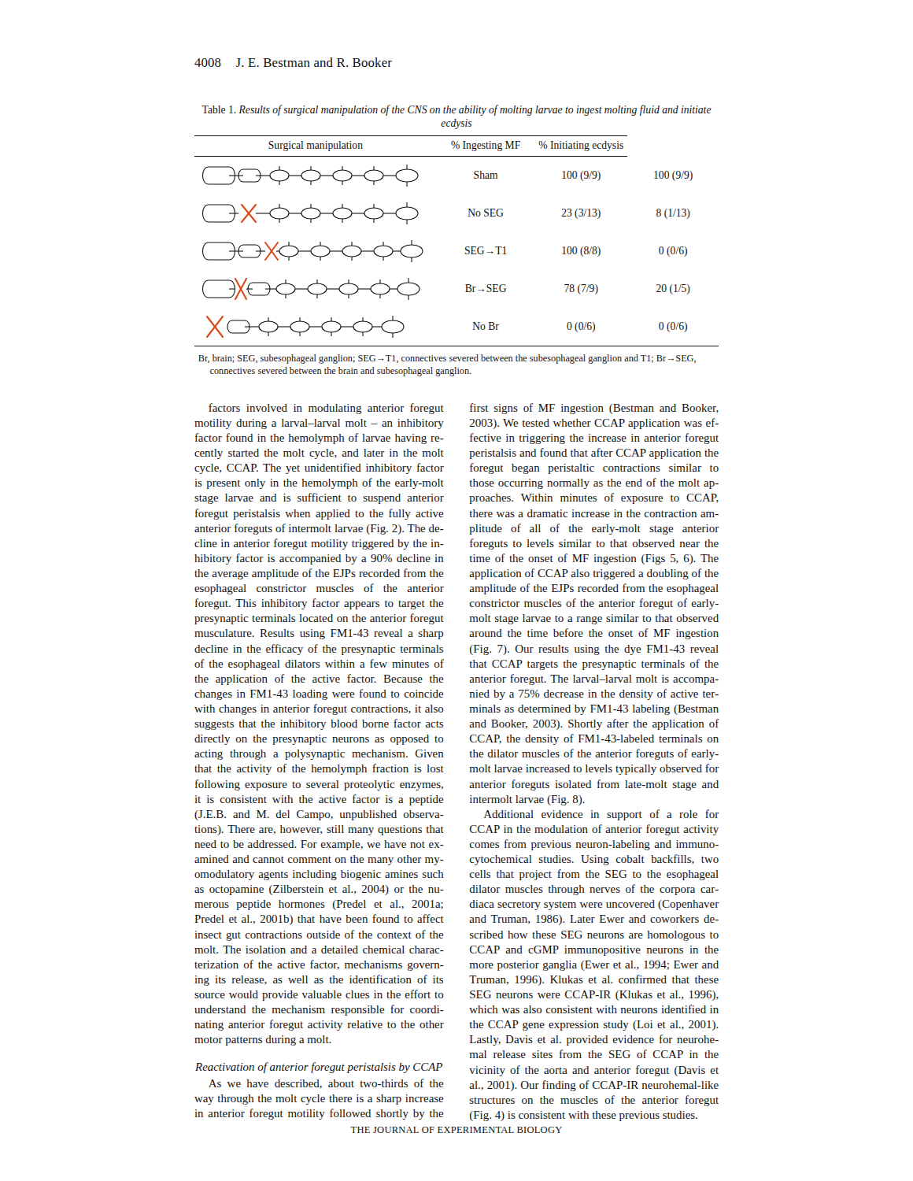4008 J. E. Bestman and R. Booker
Table 1. Results of surgical manipulation of the CNS on the ability of molting larvae to ingest molting fluid and initiate ecdysis
| Surgical manipulation | % Ingesting MF | % Initiating ecdysis |
| --- | --- | --- |
| | Sham | 100 (9/9) | 100 (9/9) |
| | No SEG | 23 (3/13) | 8 (1/13) |
| | SEG→T1 | 100 (8/8) | 0 (0/6) |
| | Br→SEG | 78 (7/9) | 20 (1/5) |
| | No Br | 0 (0/6) | 0 (0/6) |
Br, brain; SEG, subesophageal ganglion; SEG→T1, connectives severed between the subesophageal ganglion and T1; Br→SEG, connectives severed between the brain and subesophageal ganglion.
factors involved in modulating anterior foregut motility during a larval–larval molt – an inhibitory factor found in the hemolymph of larvae having recently started the molt cycle, and later in the molt cycle, CCAP. The yet unidentified inhibitory factor is present only in the hemolymph of the early-molt stage larvae and is sufficient to suspend anterior foregut peristalsis when applied to the fully active anterior foreguts of intermolt larvae (Fig. 2). The decline in anterior foregut motility triggered by the inhibitory factor is accompanied by a 90% decline in the average amplitude of the EJPs recorded from the esophageal constrictor muscles of the anterior foregut. This inhibitory factor appears to target the presynaptic terminals located on the anterior foregut musculature. Results using FM1-43 reveal a sharp decline in the efficacy of the presynaptic terminals of the esophageal dilators within a few minutes of the application of the active factor. Because the changes in FM1-43 loading were found to coincide with changes in anterior foregut contractions, it also suggests that the inhibitory blood borne factor acts directly on the presynaptic neurons as opposed to acting through a polysynaptic mechanism. Given that the activity of the hemolymph fraction is lost following exposure to several proteolytic enzymes, it is consistent with the active factor is a peptide (J.E.B. and M. del Campo, unpublished observations). There are, however, still many questions that need to be addressed. For example, we have not examined and cannot comment on the many other myomodulatory agents including biogenic amines such as octopamine (Zilberstein et al., 2004) or the numerous peptide hormones (Predel et al., 2001a; Predel et al., 2001b) that have been found to affect insect gut contractions outside of the context of the molt. The isolation and a detailed chemical characterization of the active factor, mechanisms governing its release, as well as the identification of its source would provide valuable clues in the effort to understand the mechanism responsible for coordinating anterior foregut activity relative to the other motor patterns during a molt.
Reactivation of anterior foregut peristalsis by CCAP
As we have described, about two-thirds of the way through the molt cycle there is a sharp increase in anterior foregut motility followed shortly by the first signs of MF ingestion (Bestman and Booker, 2003). We tested whether CCAP application was effective in triggering the increase in anterior foregut peristalsis and found that after CCAP application the foregut began peristaltic contractions similar to those occurring normally as the end of the molt approaches. Within minutes of exposure to CCAP, there was a dramatic increase in the contraction amplitude of all of the early-molt stage anterior foreguts to levels similar to that observed near the time of the onset of MF ingestion (Figs 5, 6). The application of CCAP also triggered a doubling of the amplitude of the EJPs recorded from the esophageal constrictor muscles of the anterior foregut of early-molt stage larvae to a range similar to that observed around the time before the onset of MF ingestion (Fig. 7). Our results using the dye FM1-43 reveal that CCAP targets the presynaptic terminals of the anterior foregut. The larval–larval molt is accompanied by a 75% decrease in the density of active terminals as determined by FM1-43 labeling (Bestman and Booker, 2003). Shortly after the application of CCAP, the density of FM1-43-labeled terminals on the dilator muscles of the anterior foreguts of early-molt larvae increased to levels typically observed for anterior foreguts isolated from late-molt stage and intermolt larvae (Fig. 8).
Additional evidence in support of a role for CCAP in the modulation of anterior foregut activity comes from previous neuron-labeling and immunocytochemical studies. Using cobalt backfills, two cells that project from the SEG to the esophageal dilator muscles through nerves of the corpora cardiaca secretory system were uncovered (Copenhaver and Truman, 1986). Later Ewer and coworkers described how these SEG neurons are homologous to CCAP and cGMP immunopositive neurons in the more posterior ganglia (Ewer et al., 1994; Ewer and Truman, 1996). Klukas et al. confirmed that these SEG neurons were CCAP-IR (Klukas et al., 1996), which was also consistent with neurons identified in the CCAP gene expression study (Loi et al., 2001). Lastly, Davis et al. provided evidence for neurohemal release sites from the SEG of CCAP in the vicinity of the aorta and anterior foregut (Davis et al., 2001). Our finding of CCAP-IR neurohemal-like structures on the muscles of the anterior foregut (Fig. 4) is consistent with these previous studies.
THE JOURNAL OF EXPERIMENTAL BIOLOGY